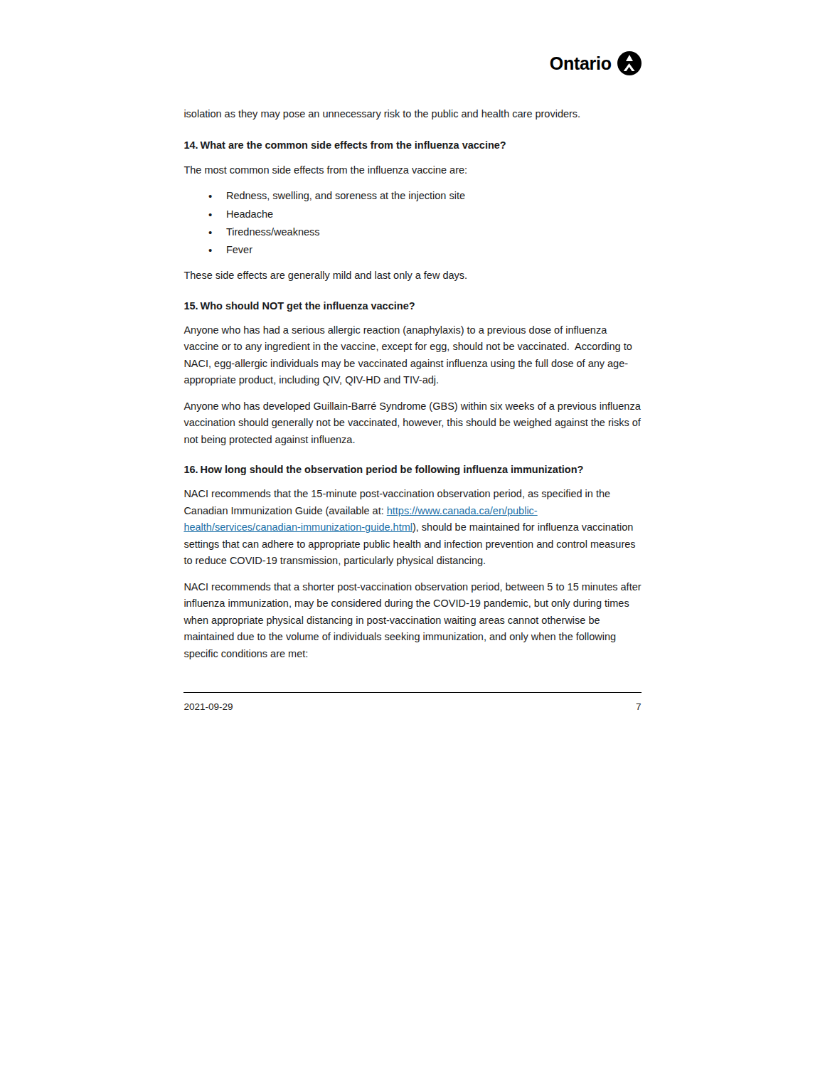Ontario
isolation as they may pose an unnecessary risk to the public and health care providers.
14. What are the common side effects from the influenza vaccine?
The most common side effects from the influenza vaccine are:
Redness, swelling, and soreness at the injection site
Headache
Tiredness/weakness
Fever
These side effects are generally mild and last only a few days.
15. Who should NOT get the influenza vaccine?
Anyone who has had a serious allergic reaction (anaphylaxis) to a previous dose of influenza vaccine or to any ingredient in the vaccine, except for egg, should not be vaccinated. According to NACI, egg-allergic individuals may be vaccinated against influenza using the full dose of any age-appropriate product, including QIV, QIV-HD and TIV-adj.
Anyone who has developed Guillain-Barré Syndrome (GBS) within six weeks of a previous influenza vaccination should generally not be vaccinated, however, this should be weighed against the risks of not being protected against influenza.
16. How long should the observation period be following influenza immunization?
NACI recommends that the 15-minute post-vaccination observation period, as specified in the Canadian Immunization Guide (available at: https://www.canada.ca/en/public-health/services/canadian-immunization-guide.html), should be maintained for influenza vaccination settings that can adhere to appropriate public health and infection prevention and control measures to reduce COVID-19 transmission, particularly physical distancing.
NACI recommends that a shorter post-vaccination observation period, between 5 to 15 minutes after influenza immunization, may be considered during the COVID-19 pandemic, but only during times when appropriate physical distancing in post-vaccination waiting areas cannot otherwise be maintained due to the volume of individuals seeking immunization, and only when the following specific conditions are met:
2021-09-29 7